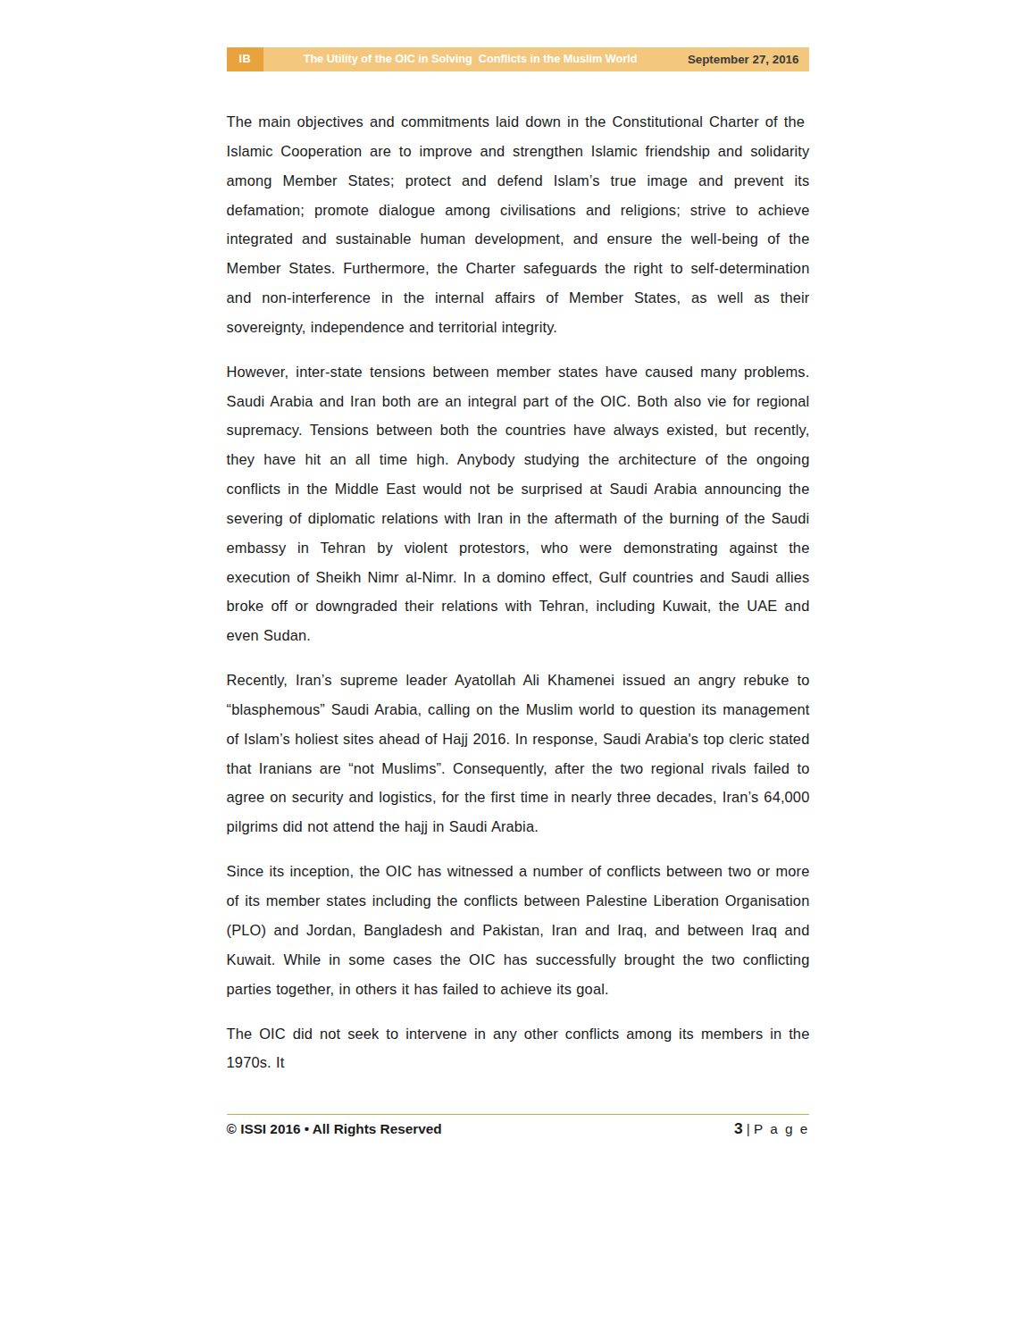IB
The Utility of the OIC in Solving Conflicts in the Muslim World
September 27, 2016
The main objectives and commitments laid down in the Constitutional Charter of the Islamic Cooperation are to improve and strengthen Islamic friendship and solidarity among Member States; protect and defend Islam’s true image and prevent its defamation; promote dialogue among civilisations and religions; strive to achieve integrated and sustainable human development, and ensure the well-being of the Member States. Furthermore, the Charter safeguards the right to self-determination and non-interference in the internal affairs of Member States, as well as their sovereignty, independence and territorial integrity.
However, inter-state tensions between member states have caused many problems. Saudi Arabia and Iran both are an integral part of the OIC. Both also vie for regional supremacy. Tensions between both the countries have always existed, but recently, they have hit an all time high. Anybody studying the architecture of the ongoing conflicts in the Middle East would not be surprised at Saudi Arabia announcing the severing of diplomatic relations with Iran in the aftermath of the burning of the Saudi embassy in Tehran by violent protestors, who were demonstrating against the execution of Sheikh Nimr al-Nimr. In a domino effect, Gulf countries and Saudi allies broke off or downgraded their relations with Tehran, including Kuwait, the UAE and even Sudan.
Recently, Iran’s supreme leader Ayatollah Ali Khamenei issued an angry rebuke to “blasphemous” Saudi Arabia, calling on the Muslim world to question its management of Islam’s holiest sites ahead of Hajj 2016. In response, Saudi Arabia's top cleric stated that Iranians are “not Muslims”. Consequently, after the two regional rivals failed to agree on security and logistics, for the first time in nearly three decades, Iran’s 64,000 pilgrims did not attend the hajj in Saudi Arabia.
Since its inception, the OIC has witnessed a number of conflicts between two or more of its member states including the conflicts between Palestine Liberation Organisation (PLO) and Jordan, Bangladesh and Pakistan, Iran and Iraq, and between Iraq and Kuwait. While in some cases the OIC has successfully brought the two conflicting parties together, in others it has failed to achieve its goal.
The OIC did not seek to intervene in any other conflicts among its members in the 1970s. It
© ISSI 2016 • All Rights Reserved
3 | P a g e